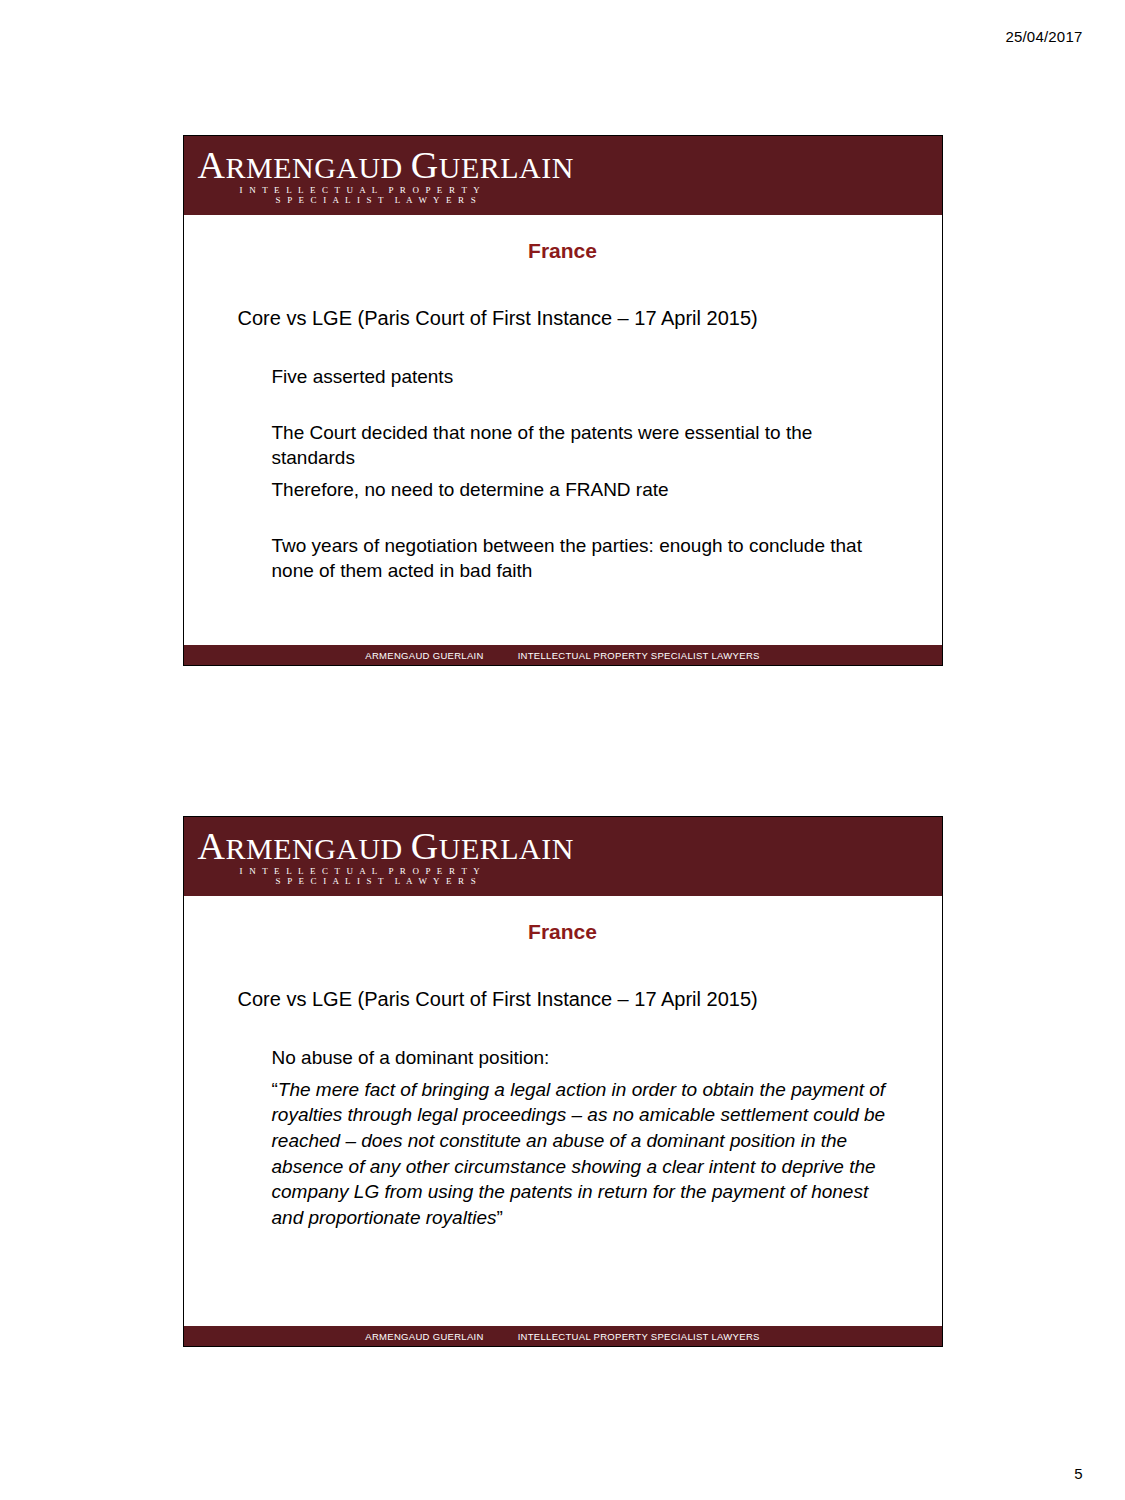25/04/2017
ARMENGAUD GUERLAIN
I N T E L L E C T U A L P R O P E R T Y
S P E C I A L I S T L A W Y E R S
France
Core vs LGE (Paris Court of First Instance – 17 April 2015)
Five asserted patents
The Court decided that none of the patents were essential to the standards
Therefore, no need to determine a FRAND rate
Two years of negotiation between the parties: enough to conclude that none of them acted in bad faith
ARMENGAUD GUERLAIN INTELLECTUAL PROPERTY SPECIALIST LAWYERS
ARMENGAUD GUERLAIN
I N T E L L E C T U A L P R O P E R T Y
S P E C I A L I S T L A W Y E R S
France
Core vs LGE (Paris Court of First Instance – 17 April 2015)
No abuse of a dominant position:
“The mere fact of bringing a legal action in order to obtain the payment of royalties through legal proceedings – as no amicable settlement could be reached – does not constitute an abuse of a dominant position in the absence of any other circumstance showing a clear intent to deprive the company LG from using the patents in return for the payment of honest and proportionate royalties”
ARMENGAUD GUERLAIN INTELLECTUAL PROPERTY SPECIALIST LAWYERS
5